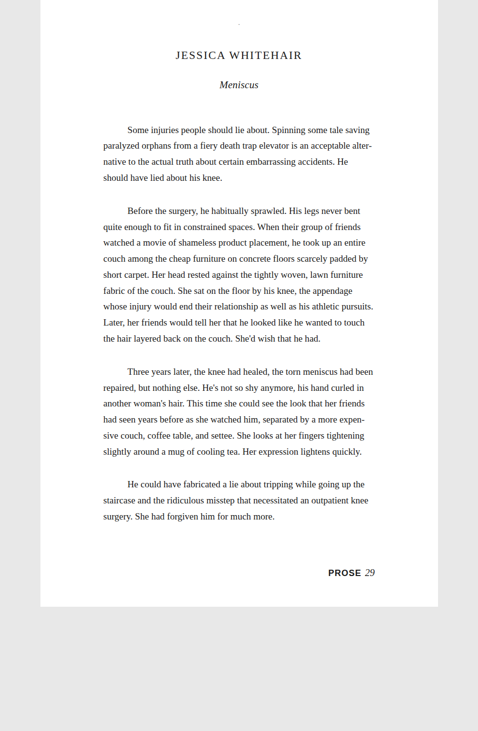.
Jessica Whitehair
Meniscus
Some injuries people should lie about. Spinning some tale saving paralyzed orphans from a fiery death trap elevator is an acceptable alternative to the actual truth about certain embarrassing accidents. He should have lied about his knee.
Before the surgery, he habitually sprawled. His legs never bent quite enough to fit in constrained spaces. When their group of friends watched a movie of shameless product placement, he took up an entire couch among the cheap furniture on concrete floors scarcely padded by short carpet. Her head rested against the tightly woven, lawn furniture fabric of the couch. She sat on the floor by his knee, the appendage whose injury would end their relationship as well as his athletic pursuits. Later, her friends would tell her that he looked like he wanted to touch the hair layered back on the couch. She'd wish that he had.
Three years later, the knee had healed, the torn meniscus had been repaired, but nothing else. He's not so shy anymore, his hand curled in another woman's hair. This time she could see the look that her friends had seen years before as she watched him, separated by a more expensive couch, coffee table, and settee. She looks at her fingers tightening slightly around a mug of cooling tea. Her expression lightens quickly.
He could have fabricated a lie about tripping while going up the staircase and the ridiculous misstep that necessitated an outpatient knee surgery. She had forgiven him for much more.
PROSE 29